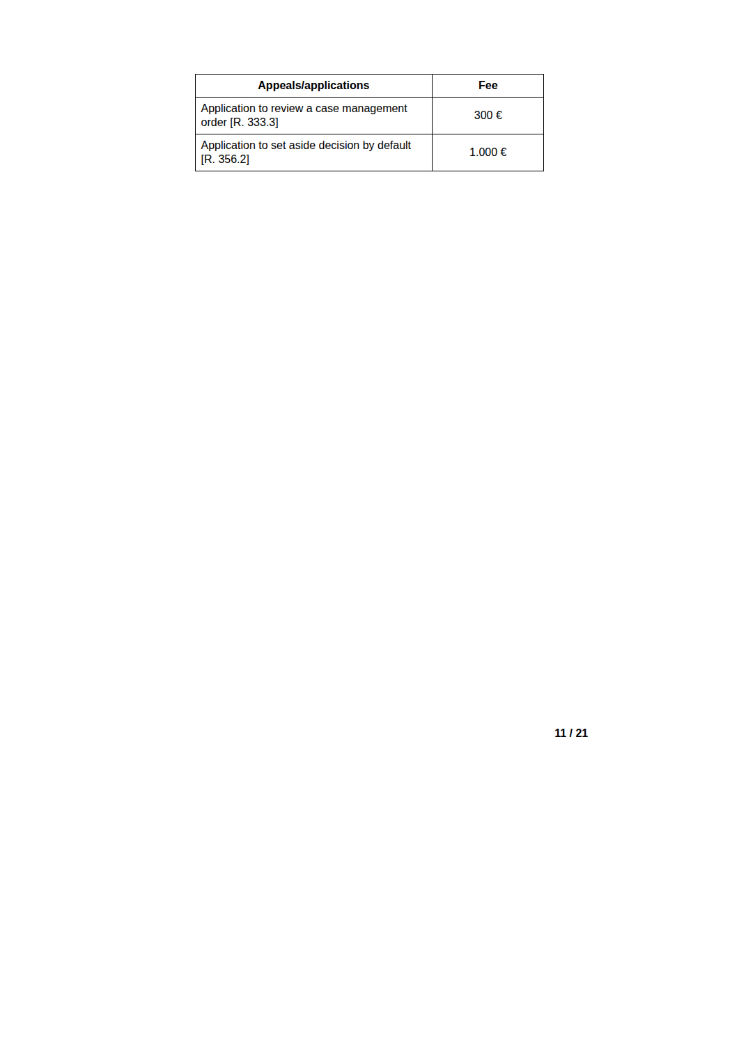| Appeals/applications | Fee |
| --- | --- |
| Application to review a case management order [R. 333.3] | 300 € |
| Application to set aside decision by default [R. 356.2] | 1.000 € |
11 / 21